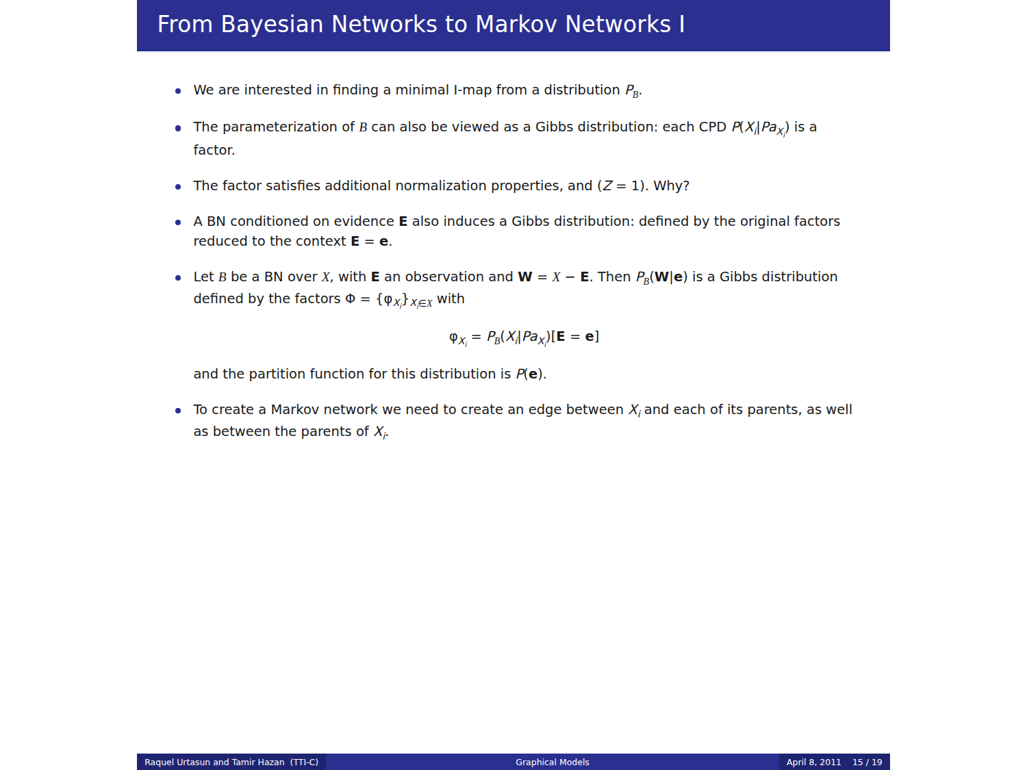From Bayesian Networks to Markov Networks I
We are interested in finding a minimal I-map from a distribution PB.
The parameterization of B can also be viewed as a Gibbs distribution: each CPD P(Xi|PaXi) is a factor.
The factor satisfies additional normalization properties, and (Z = 1). Why?
A BN conditioned on evidence E also induces a Gibbs distribution: defined by the original factors reduced to the context E = e.
Let B be a BN over X, with E an observation and W = X − E. Then PB(W|e) is a Gibbs distribution defined by the factors Φ = {φXi}Xi∈X with
φXi = PB(Xi|PaXi)[E = e]
and the partition function for this distribution is P(e).
To create a Markov network we need to create an edge between Xi and each of its parents, as well as between the parents of Xi.
Raquel Urtasun and Tamir Hazan (TTI-C)
Graphical Models
April 8, 2011 15 / 19